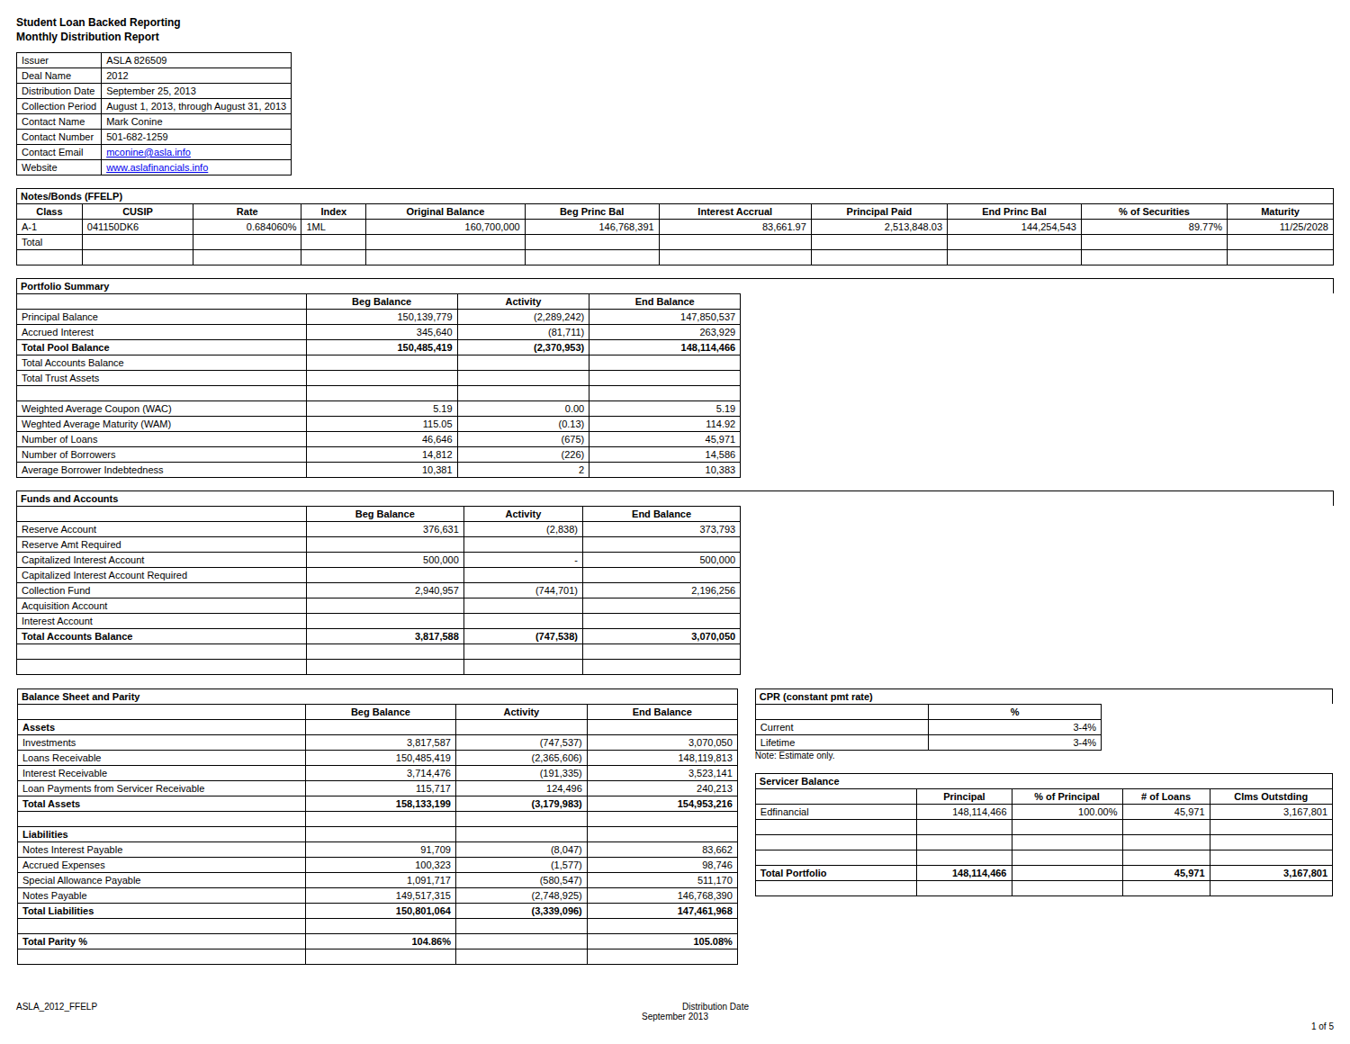Student Loan Backed Reporting
Monthly Distribution Report
| Issuer | ASLA 826509 |
| Deal Name | 2012 |
| Distribution Date | September 25, 2013 |
| Collection Period | August 1, 2013, through August 31, 2013 |
| Contact Name | Mark Conine |
| Contact Number | 501-682-1259 |
| Contact Email | mconine@asla.info |
| Website | www.aslafinancials.info |
Notes/Bonds (FFELP)
| Class | CUSIP | Rate | Index | Original Balance | Beg Princ Bal | Interest Accrual | Principal Paid | End Princ Bal | % of Securities | Maturity |
| --- | --- | --- | --- | --- | --- | --- | --- | --- | --- | --- |
| A-1 | 041150DK6 | 0.684060% | 1ML | 160,700,000 | 146,768,391 | 83,661.97 | 2,513,848.03 | 144,254,543 | 89.77% | 11/25/2028 |
| Total | | | | | | | | | | |
Portfolio Summary
| | Beg Balance | Activity | End Balance |
| --- | --- | --- | --- |
| Principal Balance | 150,139,779 | (2,289,242) | 147,850,537 |
| Accrued Interest | 345,640 | (81,711) | 263,929 |
| Total Pool Balance | 150,485,419 | (2,370,953) | 148,114,466 |
| Total Accounts Balance | | | |
| Total Trust Assets | | | |
| Weighted Average Coupon (WAC) | 5.19 | 0.00 | 5.19 |
| Weghted Average Maturity (WAM) | 115.05 | (0.13) | 114.92 |
| Number of Loans | 46,646 | (675) | 45,971 |
| Number of Borrowers | 14,812 | (226) | 14,586 |
| Average Borrower Indebtedness | 10,381 | 2 | 10,383 |
Funds and Accounts
| | Beg Balance | Activity | End Balance |
| --- | --- | --- | --- |
| Reserve Account | 376,631 | (2,838) | 373,793 |
| Reserve Amt Required | | | |
| Capitalized Interest Account | 500,000 | - | 500,000 |
| Capitalized Interest Account Required | | | |
| Collection Fund | 2,940,957 | (744,701) | 2,196,256 |
| Acquisition Account | | | |
| Interest Account | | | |
| Total Accounts Balance | 3,817,588 | (747,538) | 3,070,050 |
| Balance Sheet and Parity / / Beg Balance / Activity / End Balance / / --- / --- / --- / --- / / Assets / / / / / Investments / 3,817,587 / (747,537) / 3,070,050 / / Loans Receivable / 150,485,419 / (2,365,606) / 148,119,813 / / Interest Receivable / 3,714,476 / (191,335) / 3,523,141 / / Loan Payments from Servicer Receivable / 115,717 / 124,496 / 240,213 / / Total Assets / 158,133,199 / (3,179,983) / 154,953,216 / / Liabilities / / / / / Notes Interest Payable / 91,709 / (8,047) / 83,662 / / Accrued Expenses / 100,323 / (1,577) / 98,746 / / Special Allowance Payable / 1,091,717 / (580,547) / 511,170 / / Notes Payable / 149,517,315 / (2,748,925) / 146,768,390 / / Total Liabilities / 150,801,064 / (3,339,096) / 147,461,968 / / Total Parity % / 104.86% / / 105.08% / | CPR (constant pmt rate) / / % / / --- / --- / / Current / 3-4% / / Lifetime / 3-4% / Note: Estimate only. Servicer Balance / / Principal / % of Principal / # of Loans / Clms Outstding / / --- / --- / --- / --- / --- / / Edfinancial / 148,114,466 / 100.00% / 45,971 / 3,167,801 / / Total Portfolio / 148,114,466 / / 45,971 / 3,167,801 / |
ASLA_2012_FFELP
Distribution Date
September 2013
1 of 5